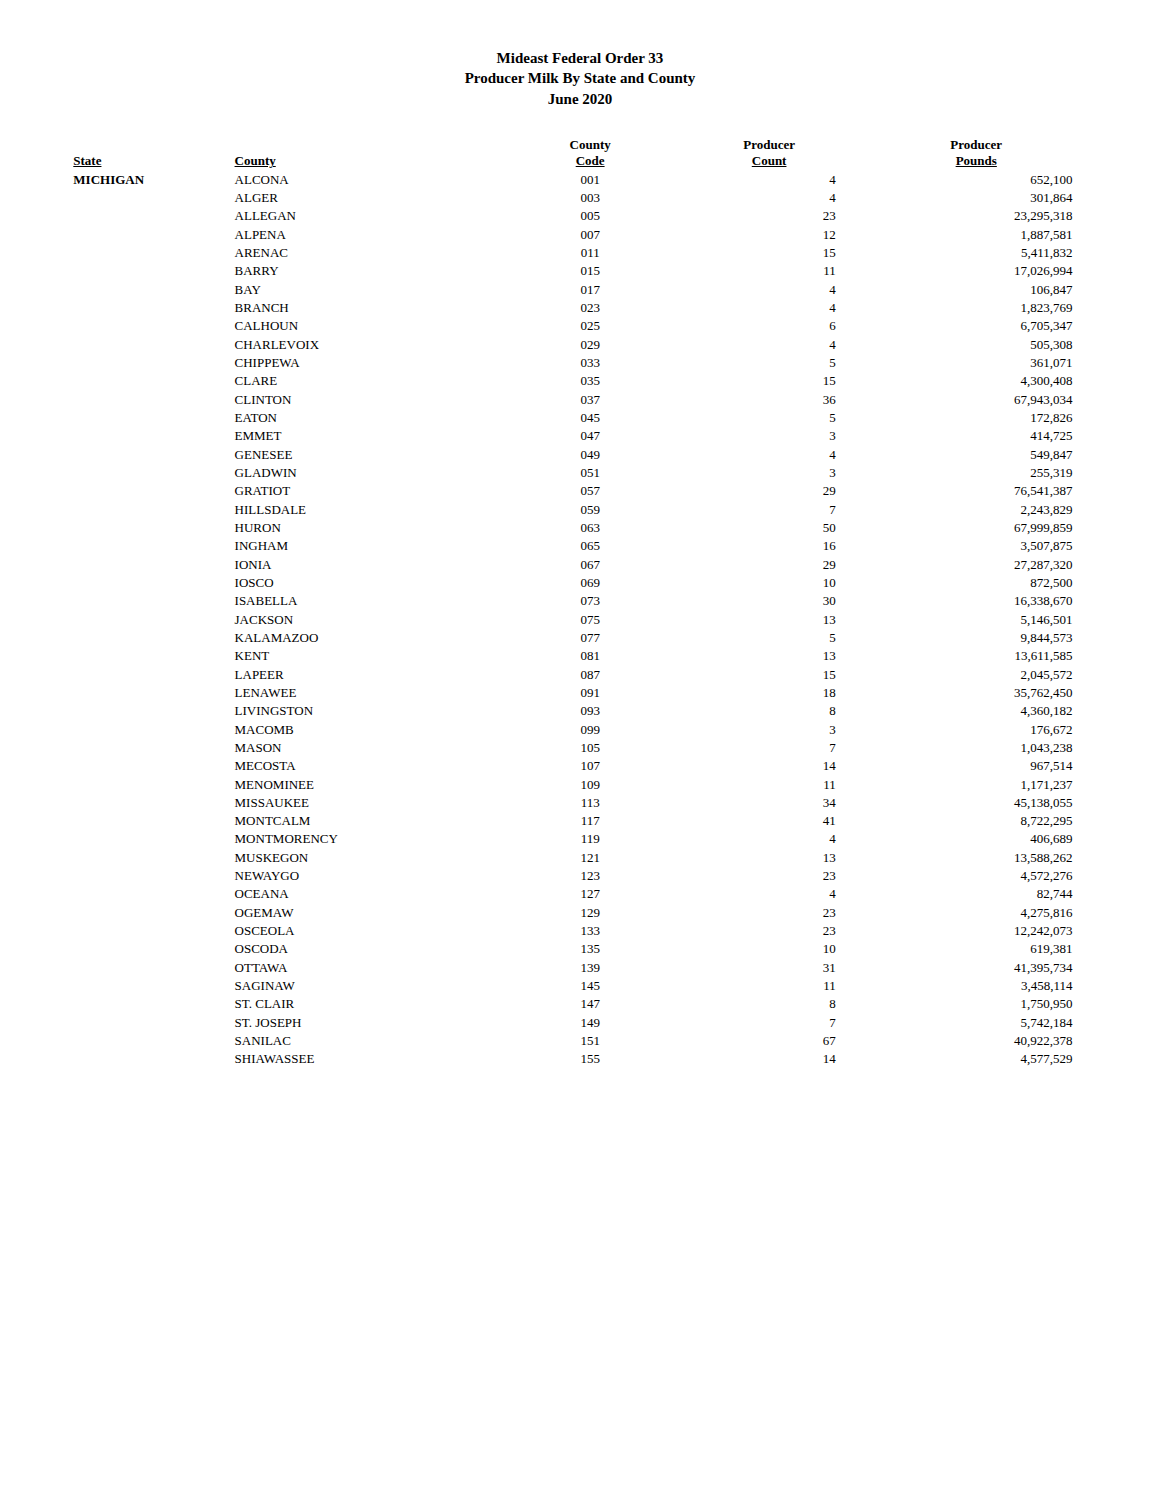Mideast Federal Order 33
Producer Milk By State and County
June 2020
| | | County | Producer | Producer |
| --- | --- | --- | --- | --- |
| State | County | Code | Count | Pounds |
| MICHIGAN | ALCONA | 001 | 4 | 652,100 |
| | ALGER | 003 | 4 | 301,864 |
| | ALLEGAN | 005 | 23 | 23,295,318 |
| | ALPENA | 007 | 12 | 1,887,581 |
| | ARENAC | 011 | 15 | 5,411,832 |
| | BARRY | 015 | 11 | 17,026,994 |
| | BAY | 017 | 4 | 106,847 |
| | BRANCH | 023 | 4 | 1,823,769 |
| | CALHOUN | 025 | 6 | 6,705,347 |
| | CHARLEVOIX | 029 | 4 | 505,308 |
| | CHIPPEWA | 033 | 5 | 361,071 |
| | CLARE | 035 | 15 | 4,300,408 |
| | CLINTON | 037 | 36 | 67,943,034 |
| | EATON | 045 | 5 | 172,826 |
| | EMMET | 047 | 3 | 414,725 |
| | GENESEE | 049 | 4 | 549,847 |
| | GLADWIN | 051 | 3 | 255,319 |
| | GRATIOT | 057 | 29 | 76,541,387 |
| | HILLSDALE | 059 | 7 | 2,243,829 |
| | HURON | 063 | 50 | 67,999,859 |
| | INGHAM | 065 | 16 | 3,507,875 |
| | IONIA | 067 | 29 | 27,287,320 |
| | IOSCO | 069 | 10 | 872,500 |
| | ISABELLA | 073 | 30 | 16,338,670 |
| | JACKSON | 075 | 13 | 5,146,501 |
| | KALAMAZOO | 077 | 5 | 9,844,573 |
| | KENT | 081 | 13 | 13,611,585 |
| | LAPEER | 087 | 15 | 2,045,572 |
| | LENAWEE | 091 | 18 | 35,762,450 |
| | LIVINGSTON | 093 | 8 | 4,360,182 |
| | MACOMB | 099 | 3 | 176,672 |
| | MASON | 105 | 7 | 1,043,238 |
| | MECOSTA | 107 | 14 | 967,514 |
| | MENOMINEE | 109 | 11 | 1,171,237 |
| | MISSAUKEE | 113 | 34 | 45,138,055 |
| | MONTCALM | 117 | 41 | 8,722,295 |
| | MONTMORENCY | 119 | 4 | 406,689 |
| | MUSKEGON | 121 | 13 | 13,588,262 |
| | NEWAYGO | 123 | 23 | 4,572,276 |
| | OCEANA | 127 | 4 | 82,744 |
| | OGEMAW | 129 | 23 | 4,275,816 |
| | OSCEOLA | 133 | 23 | 12,242,073 |
| | OSCODA | 135 | 10 | 619,381 |
| | OTTAWA | 139 | 31 | 41,395,734 |
| | SAGINAW | 145 | 11 | 3,458,114 |
| | ST. CLAIR | 147 | 8 | 1,750,950 |
| | ST. JOSEPH | 149 | 7 | 5,742,184 |
| | SANILAC | 151 | 67 | 40,922,378 |
| | SHIAWASSEE | 155 | 14 | 4,577,529 |